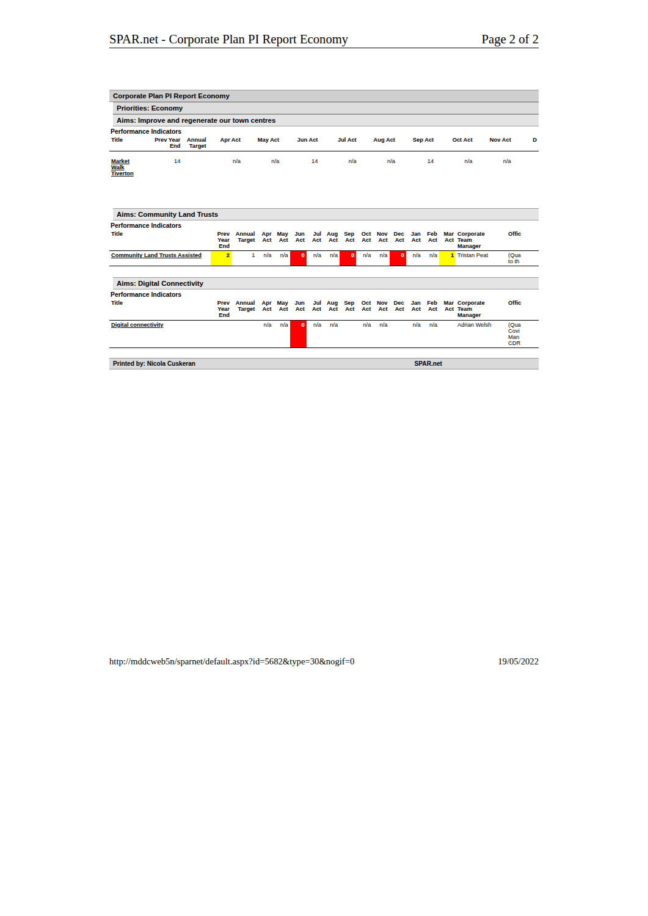SPAR.net - Corporate Plan PI Report Economy
Page 2 of 2
Corporate Plan PI Report Economy
Priorities: Economy
Aims: Improve and regenerate our town centres
Performance Indicators
| Title | Prev Year End | Annual Target | Apr Act | May Act | Jun Act | Jul Act | Aug Act | Sep Act | Oct Act | Nov Act | D |
| --- | --- | --- | --- | --- | --- | --- | --- | --- | --- | --- | --- |
| Market Walk Tiverton | 14 | | n/a | n/a | 14 | n/a | n/a | 14 | n/a | n/a | |
Aims: Community Land Trusts
Performance Indicators
| Title | Prev Year End | Annual Target | Apr Act | May Act | Jun Act | Jul Act | Aug Act | Sep Act | Oct Act | Nov Act | Dec Act | Jan Act | Feb Act | Mar Act | Corporate Team Manager | Offic |
| --- | --- | --- | --- | --- | --- | --- | --- | --- | --- | --- | --- | --- | --- | --- | --- | --- |
| Community Land Trusts Assisted | 2 | 1 | n/a | n/a | 0 | n/a | n/a | 0 | n/a | n/a | 0 | n/a | n/a | 1 | Tristan Peat | (Qua to th |
Aims: Digital Connectivity
Performance Indicators
| Title | Prev Year End | Annual Target | Apr Act | May Act | Jun Act | Jul Act | Aug Act | Sep Act | Oct Act | Nov Act | Dec Act | Jan Act | Feb Act | Mar Act | Corporate Team Manager | Offic |
| --- | --- | --- | --- | --- | --- | --- | --- | --- | --- | --- | --- | --- | --- | --- | --- | --- |
| Digital connectivity | | | n/a | n/a | 0 | n/a | n/a | | n/a | n/a | | n/a | n/a | | Adrian Welsh | (Qua Covi Man CDR |
Printed by: Nicola Cuskeran
SPAR.net
http://mddcweb5n/sparnet/default.aspx?id=5682&type=30&nogif=0
19/05/2022